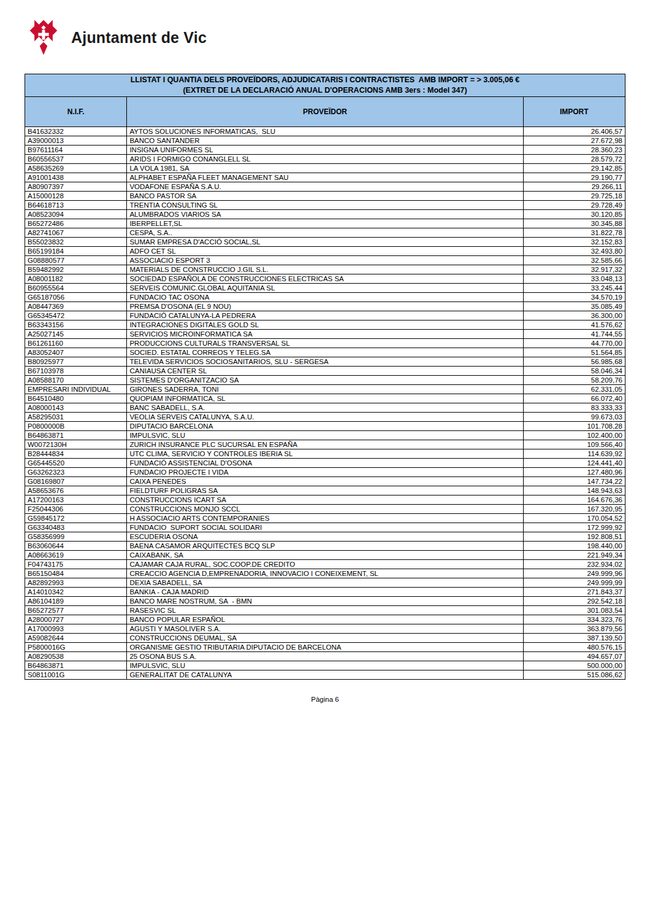Ajuntament de Vic
| LLISTAT I QUANTIA DELS PROVEÏDORS, ADJUDICATARIS I CONTRACTISTES AMB IMPORT = > 3.005,06 € (EXTRET DE LA DECLARACIÓ ANUAL D'OPERACIONS AMB 3ers : Model 347) |
| N.I.F. | PROVEÏDOR | IMPORT |
| B41632332 | AYTOS SOLUCIONES INFORMATICAS, SLU | 26.406,57 |
| A39000013 | BANCO SANTANDER | 27.672,98 |
| B97611164 | INSIGNA UNIFORMES SL | 28.360,23 |
| B60556537 | ARIDS I FORMIGO CONANGLELL SL | 28.579,72 |
| A58635269 | LA VOLA 1981, SA | 29.142,85 |
| A91001438 | ALPHABET ESPAÑA FLEET MANAGEMENT SAU | 29.190,77 |
| A80907397 | VODAFONE ESPAÑA S.A.U. | 29.266,11 |
| A15000128 | BANCO PASTOR SA | 29.725,18 |
| B64618713 | TRENTIA CONSULTING SL | 29.728,49 |
| A08523094 | ALUMBRADOS VIARIOS SA | 30.120,85 |
| B65272486 | IBERPELLET,SL | 30.345,88 |
| A82741067 | CESPA, S.A.. | 31.822,78 |
| B55023832 | SUMAR EMPRESA D'ACCIÓ SOCIAL,SL | 32.152,83 |
| B65199184 | ADFO CET SL | 32.493,80 |
| G08880577 | ASSOCIACIO ESPORT 3 | 32.585,66 |
| B59482992 | MATERIALS DE CONSTRUCCIO J.GIL S.L. | 32.917,32 |
| A08001182 | SOCIEDAD ESPAÑOLA DE CONSTRUCCIONES ELECTRICAS SA | 33.048,13 |
| B60955564 | SERVEIS COMUNIC.GLOBAL AQUITANIA SL | 33.245,44 |
| G65187056 | FUNDACIO TAC OSONA | 34.570,19 |
| A08447369 | PREMSA D'OSONA (EL 9 NOU) | 35.085,49 |
| G65345472 | FUNDACIÓ CATALUNYA-LA PEDRERA | 36.300,00 |
| B63343156 | INTEGRACIONES DIGITALES GOLD SL | 41.576,62 |
| A25027145 | SERVICIOS MICROINFORMATICA SA | 41.744,55 |
| B61261160 | PRODUCCIONS CULTURALS TRANSVERSAL SL | 44.770,00 |
| A83052407 | SOCIED. ESTATAL CORREOS Y TELEG.SA | 51.564,85 |
| B80925977 | TELEVIDA SERVICIOS SOCIOSANITARIOS, SLU - SERGESA | 56.985,68 |
| B67103978 | CANIAUSA CENTER SL | 58.046,34 |
| A08588170 | SISTEMES D'ORGANITZACIO SA | 58.209,76 |
| EMPRESARI INDIVIDUAL | GIRONES SADERRA, TONI | 62.331,05 |
| B64510480 | QUOPIAM INFORMATICA, SL | 66.072,40 |
| A08000143 | BANC SABADELL, S.A. | 83.333,33 |
| A58295031 | VEOLIA SERVEIS CATALUNYA, S.A.U. | 99.673,03 |
| P0800000B | DIPUTACIO BARCELONA | 101.708,28 |
| B64863871 | IMPULSVIC, SLU | 102.400,00 |
| W0072130H | ZURICH INSURANCE PLC SUCURSAL EN ESPAÑA | 109.566,40 |
| B28444834 | UTC CLIMA, SERVICIO Y CONTROLES IBERIA SL | 114.639,92 |
| G65445520 | FUNDACIÓ ASSISTENCIAL D'OSONA | 124.441,40 |
| G63262323 | FUNDACIO PROJECTE I VIDA | 127.480,96 |
| G08169807 | CAIXA PENEDES | 147.734,22 |
| A58653676 | FIELDTURF POLIGRAS SA | 148.943,63 |
| A17200163 | CONSTRUCCIONS ICART SA | 164.676,36 |
| F25044306 | CONSTRUCCIONS MONJO SCCL | 167.320,95 |
| G59845172 | H ASSOCIACIO ARTS CONTEMPORANIES | 170.054,52 |
| G63340483 | FUNDACIO SUPORT SOCIAL SOLIDARI | 172.999,92 |
| G58356999 | ESCUDERIA OSONA | 192.808,51 |
| B63060644 | BAENA CASAMOR ARQUITECTES BCQ SLP | 198.440,00 |
| A08663619 | CAIXABANK, SA | 221.949,34 |
| F04743175 | CAJAMAR CAJA RURAL, SOC.COOP.DE CREDITO | 232.934,02 |
| B65150484 | CREACCIO AGENCIA D,EMPRENADORIA, INNOVACIO I CONEIXEMENT, SL | 249.999,96 |
| A82892993 | DEXIA SABADELL, SA | 249.999,99 |
| A14010342 | BANKIA - CAJA MADRID | 271.843,37 |
| A86104189 | BANCO MARE NOSTRUM, SA - BMN | 292.542,18 |
| B65272577 | RASESVIC SL | 301.083,54 |
| A28000727 | BANCO POPULAR ESPAÑOL | 334.323,76 |
| A17000993 | AGUSTI Y MASOLIVER S.A. | 363.879,56 |
| A59082644 | CONSTRUCCIONS DEUMAL, SA | 387.139,50 |
| P5800016G | ORGANISME GESTIO TRIBUTARIA DIPUTACIO DE BARCELONA | 480.576,15 |
| A08290538 | 25 OSONA BUS S.A. | 494.657,07 |
| B64863871 | IMPULSVIC, SLU | 500.000,00 |
| S0811001G | GENERALITAT DE CATALUNYA | 515.086,62 |
Pàgina 6